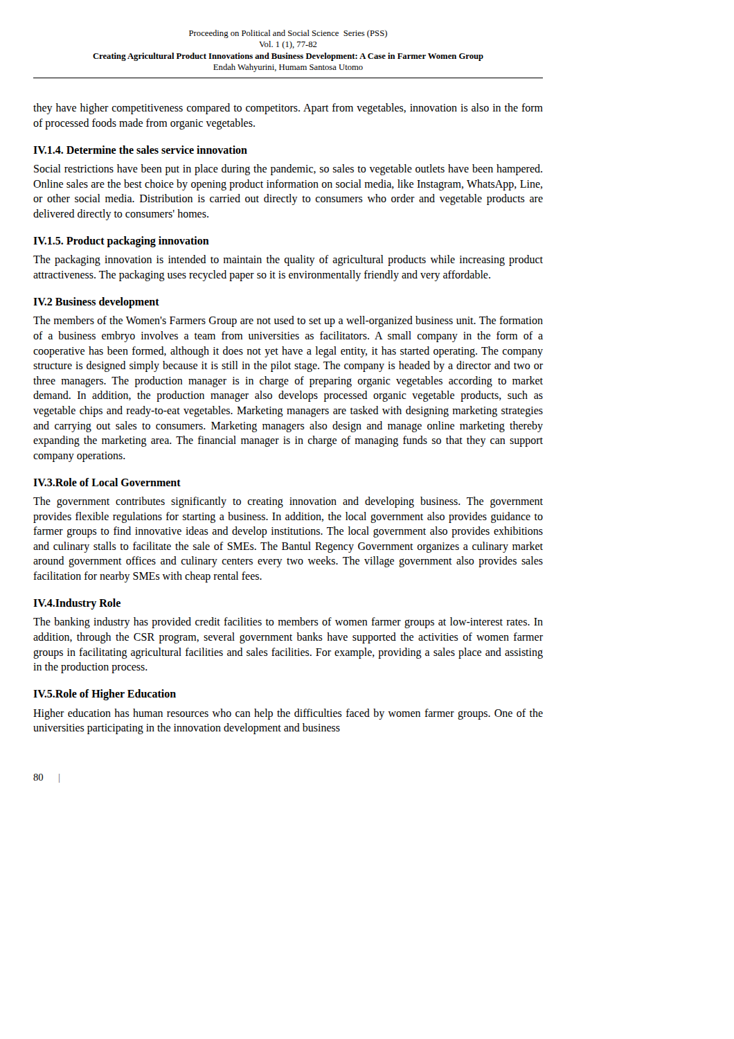Proceeding on Political and Social Science Series (PSS)
Vol. 1 (1), 77-82
Creating Agricultural Product Innovations and Business Development: A Case in Farmer Women Group
Endah Wahyurini, Humam Santosa Utomo
they have higher competitiveness compared to competitors. Apart from vegetables, innovation is also in the form of processed foods made from organic vegetables.
IV.1.4. Determine the sales service innovation
Social restrictions have been put in place during the pandemic, so sales to vegetable outlets have been hampered. Online sales are the best choice by opening product information on social media, like Instagram, WhatsApp, Line, or other social media. Distribution is carried out directly to consumers who order and vegetable products are delivered directly to consumers' homes.
IV.1.5. Product packaging innovation
The packaging innovation is intended to maintain the quality of agricultural products while increasing product attractiveness. The packaging uses recycled paper so it is environmentally friendly and very affordable.
IV.2 Business development
The members of the Women's Farmers Group are not used to set up a well-organized business unit. The formation of a business embryo involves a team from universities as facilitators. A small company in the form of a cooperative has been formed, although it does not yet have a legal entity, it has started operating. The company structure is designed simply because it is still in the pilot stage. The company is headed by a director and two or three managers. The production manager is in charge of preparing organic vegetables according to market demand. In addition, the production manager also develops processed organic vegetable products, such as vegetable chips and ready-to-eat vegetables. Marketing managers are tasked with designing marketing strategies and carrying out sales to consumers. Marketing managers also design and manage online marketing thereby expanding the marketing area. The financial manager is in charge of managing funds so that they can support company operations.
IV.3.Role of Local Government
The government contributes significantly to creating innovation and developing business. The government provides flexible regulations for starting a business. In addition, the local government also provides guidance to farmer groups to find innovative ideas and develop institutions. The local government also provides exhibitions and culinary stalls to facilitate the sale of SMEs. The Bantul Regency Government organizes a culinary market around government offices and culinary centers every two weeks. The village government also provides sales facilitation for nearby SMEs with cheap rental fees.
IV.4.Industry Role
The banking industry has provided credit facilities to members of women farmer groups at low-interest rates. In addition, through the CSR program, several government banks have supported the activities of women farmer groups in facilitating agricultural facilities and sales facilities. For example, providing a sales place and assisting in the production process.
IV.5.Role of Higher Education
Higher education has human resources who can help the difficulties faced by women farmer groups. One of the universities participating in the innovation development and business
80 |